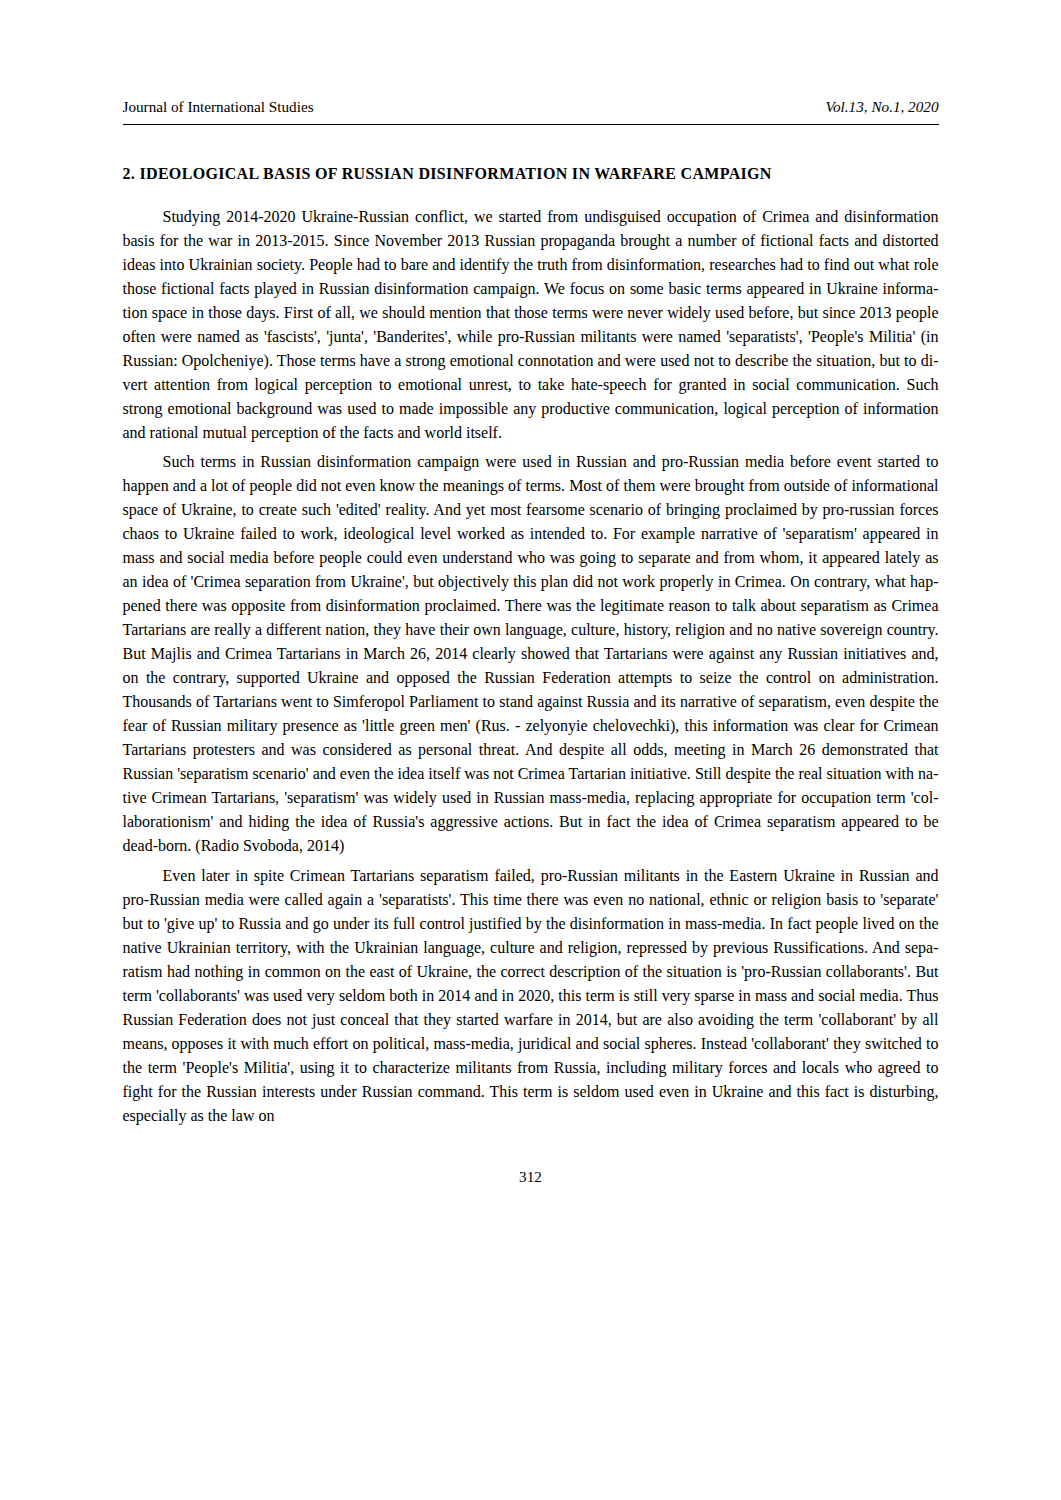Journal of International Studies Vol.13, No.1, 2020
2. Ideological basis of Russian disinformation in warfare campaign
Studying 2014-2020 Ukraine-Russian conflict, we started from undisguised occupation of Crimea and disinformation basis for the war in 2013-2015. Since November 2013 Russian propaganda brought a number of fictional facts and distorted ideas into Ukrainian society. People had to bare and identify the truth from disinformation, researches had to find out what role those fictional facts played in Russian disinformation campaign. We focus on some basic terms appeared in Ukraine information space in those days. First of all, we should mention that those terms were never widely used before, but since 2013 people often were named as 'fascists', 'junta', 'Banderites', while pro-Russian militants were named 'separatists', 'People's Militia' (in Russian: Opolcheniye). Those terms have a strong emotional connotation and were used not to describe the situation, but to divert attention from logical perception to emotional unrest, to take hate-speech for granted in social communication. Such strong emotional background was used to made impossible any productive communication, logical perception of information and rational mutual perception of the facts and world itself.
Such terms in Russian disinformation campaign were used in Russian and pro-Russian media before event started to happen and a lot of people did not even know the meanings of terms. Most of them were brought from outside of informational space of Ukraine, to create such 'edited' reality. And yet most fearsome scenario of bringing proclaimed by pro-russian forces chaos to Ukraine failed to work, ideological level worked as intended to. For example narrative of 'separatism' appeared in mass and social media before people could even understand who was going to separate and from whom, it appeared lately as an idea of 'Crimea separation from Ukraine', but objectively this plan did not work properly in Crimea. On contrary, what happened there was opposite from disinformation proclaimed. There was the legitimate reason to talk about separatism as Crimea Tartarians are really a different nation, they have their own language, culture, history, religion and no native sovereign country. But Majlis and Crimea Tartarians in March 26, 2014 clearly showed that Tartarians were against any Russian initiatives and, on the contrary, supported Ukraine and opposed the Russian Federation attempts to seize the control on administration. Thousands of Tartarians went to Simferopol Parliament to stand against Russia and its narrative of separatism, even despite the fear of Russian military presence as 'little green men' (Rus. - zelyonyie chelovechki), this information was clear for Crimean Tartarians protesters and was considered as personal threat. And despite all odds, meeting in March 26 demonstrated that Russian 'separatism scenario' and even the idea itself was not Crimea Tartarian initiative. Still despite the real situation with native Crimean Tartarians, 'separatism' was widely used in Russian mass-media, replacing appropriate for occupation term 'collaborationism' and hiding the idea of Russia's aggressive actions. But in fact the idea of Crimea separatism appeared to be dead-born. (Radio Svoboda, 2014)
Even later in spite Crimean Tartarians separatism failed, pro-Russian militants in the Eastern Ukraine in Russian and pro-Russian media were called again a 'separatists'. This time there was even no national, ethnic or religion basis to 'separate' but to 'give up' to Russia and go under its full control justified by the disinformation in mass-media. In fact people lived on the native Ukrainian territory, with the Ukrainian language, culture and religion, repressed by previous Russifications. And separatism had nothing in common on the east of Ukraine, the correct description of the situation is 'pro-Russian collaborants'. But term 'collaborants' was used very seldom both in 2014 and in 2020, this term is still very sparse in mass and social media. Thus Russian Federation does not just conceal that they started warfare in 2014, but are also avoiding the term 'collaborant' by all means, opposes it with much effort on political, mass-media, juridical and social spheres. Instead 'collaborant' they switched to the term 'People's Militia', using it to characterize militants from Russia, including military forces and locals who agreed to fight for the Russian interests under Russian command. This term is seldom used even in Ukraine and this fact is disturbing, especially as the law on
312